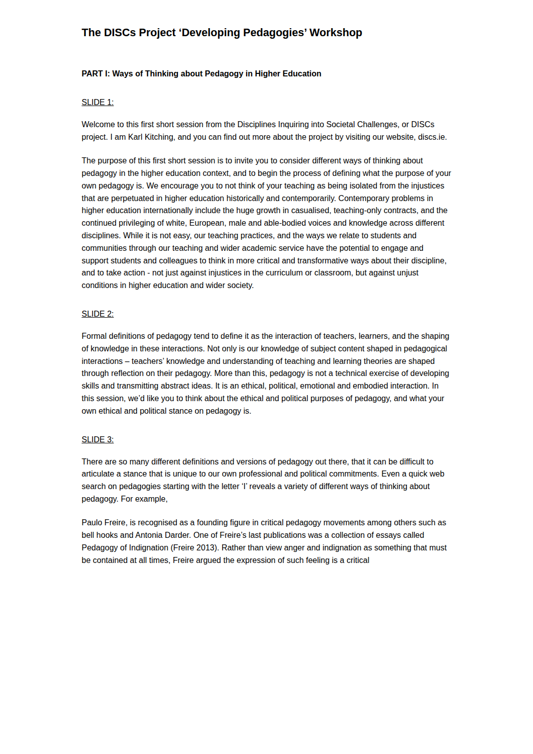The DISCs Project ‘Developing Pedagogies’ Workshop
PART I: Ways of Thinking about Pedagogy in Higher Education
SLIDE 1:
Welcome to this first short session from the Disciplines Inquiring into Societal Challenges, or DISCs project. I am Karl Kitching, and you can find out more about the project by visiting our website, discs.ie.
The purpose of this first short session is to invite you to consider different ways of thinking about pedagogy in the higher education context, and to begin the process of defining what the purpose of your own pedagogy is. We encourage you to not think of your teaching as being isolated from the injustices that are perpetuated in higher education historically and contemporarily. Contemporary problems in higher education internationally include the huge growth in casualised, teaching-only contracts, and the continued privileging of white, European, male and able-bodied voices and knowledge across different disciplines. While it is not easy, our teaching practices, and the ways we relate to students and communities through our teaching and wider academic service have the potential to engage and support students and colleagues to think in more critical and transformative ways about their discipline, and to take action - not just against injustices in the curriculum or classroom, but against unjust conditions in higher education and wider society.
SLIDE 2:
Formal definitions of pedagogy tend to define it as the interaction of teachers, learners, and the shaping of knowledge in these interactions. Not only is our knowledge of subject content shaped in pedagogical interactions – teachers’ knowledge and understanding of teaching and learning theories are shaped through reflection on their pedagogy. More than this, pedagogy is not a technical exercise of developing skills and transmitting abstract ideas. It is an ethical, political, emotional and embodied interaction. In this session, we’d like you to think about the ethical and political purposes of pedagogy, and what your own ethical and political stance on pedagogy is.
SLIDE 3:
There are so many different definitions and versions of pedagogy out there, that it can be difficult to articulate a stance that is unique to our own professional and political commitments. Even a quick web search on pedagogies starting with the letter ‘I’ reveals a variety of different ways of thinking about pedagogy. For example,
Paulo Freire, is recognised as a founding figure in critical pedagogy movements among others such as bell hooks and Antonia Darder. One of Freire’s last publications was a collection of essays called Pedagogy of Indignation (Freire 2013). Rather than view anger and indignation as something that must be contained at all times, Freire argued the expression of such feeling is a critical